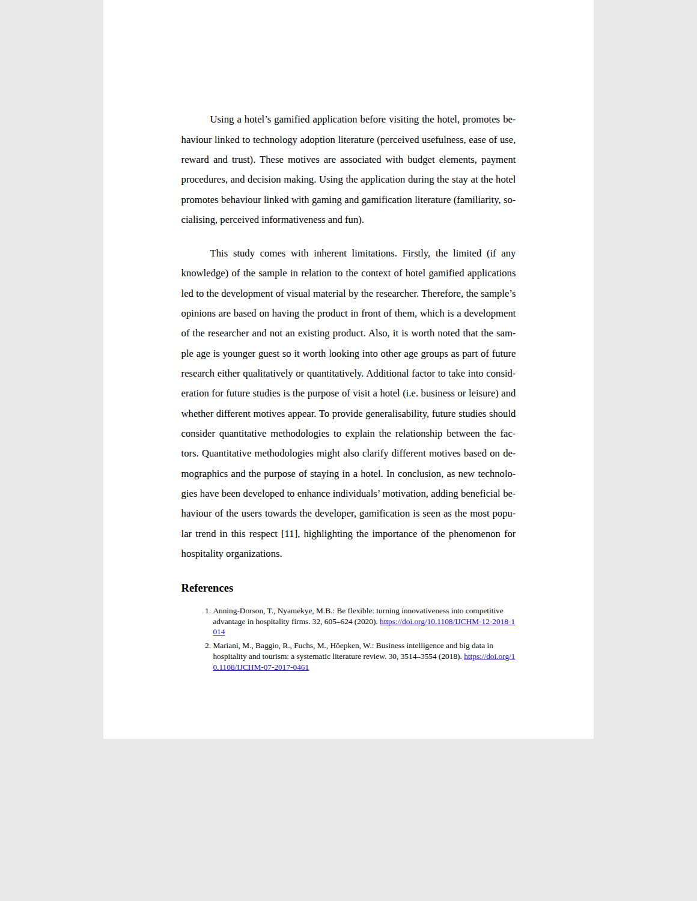Using a hotel’s gamified application before visiting the hotel, promotes behaviour linked to technology adoption literature (perceived usefulness, ease of use, reward and trust). These motives are associated with budget elements, payment procedures, and decision making. Using the application during the stay at the hotel promotes behaviour linked with gaming and gamification literature (familiarity, socialising, perceived informativeness and fun).
This study comes with inherent limitations. Firstly, the limited (if any knowledge) of the sample in relation to the context of hotel gamified applications led to the development of visual material by the researcher. Therefore, the sample’s opinions are based on having the product in front of them, which is a development of the researcher and not an existing product. Also, it is worth noted that the sample age is younger guest so it worth looking into other age groups as part of future research either qualitatively or quantitatively. Additional factor to take into consideration for future studies is the purpose of visit a hotel (i.e. business or leisure) and whether different motives appear. To provide generalisability, future studies should consider quantitative methodologies to explain the relationship between the factors. Quantitative methodologies might also clarify different motives based on demographics and the purpose of staying in a hotel. In conclusion, as new technologies have been developed to enhance individuals’ motivation, adding beneficial behaviour of the users towards the developer, gamification is seen as the most popular trend in this respect [11], highlighting the importance of the phenomenon for hospitality organizations.
References
Anning-Dorson, T., Nyamekye, M.B.: Be flexible: turning innovativeness into competitive advantage in hospitality firms. 32, 605–624 (2020). https://doi.org/10.1108/IJCHM-12-2018-1014
Mariani, M., Baggio, R., Fuchs, M., Höepken, W.: Business intelligence and big data in hospitality and tourism: a systematic literature review. 30, 3514–3554 (2018). https://doi.org/10.1108/IJCHM-07-2017-0461